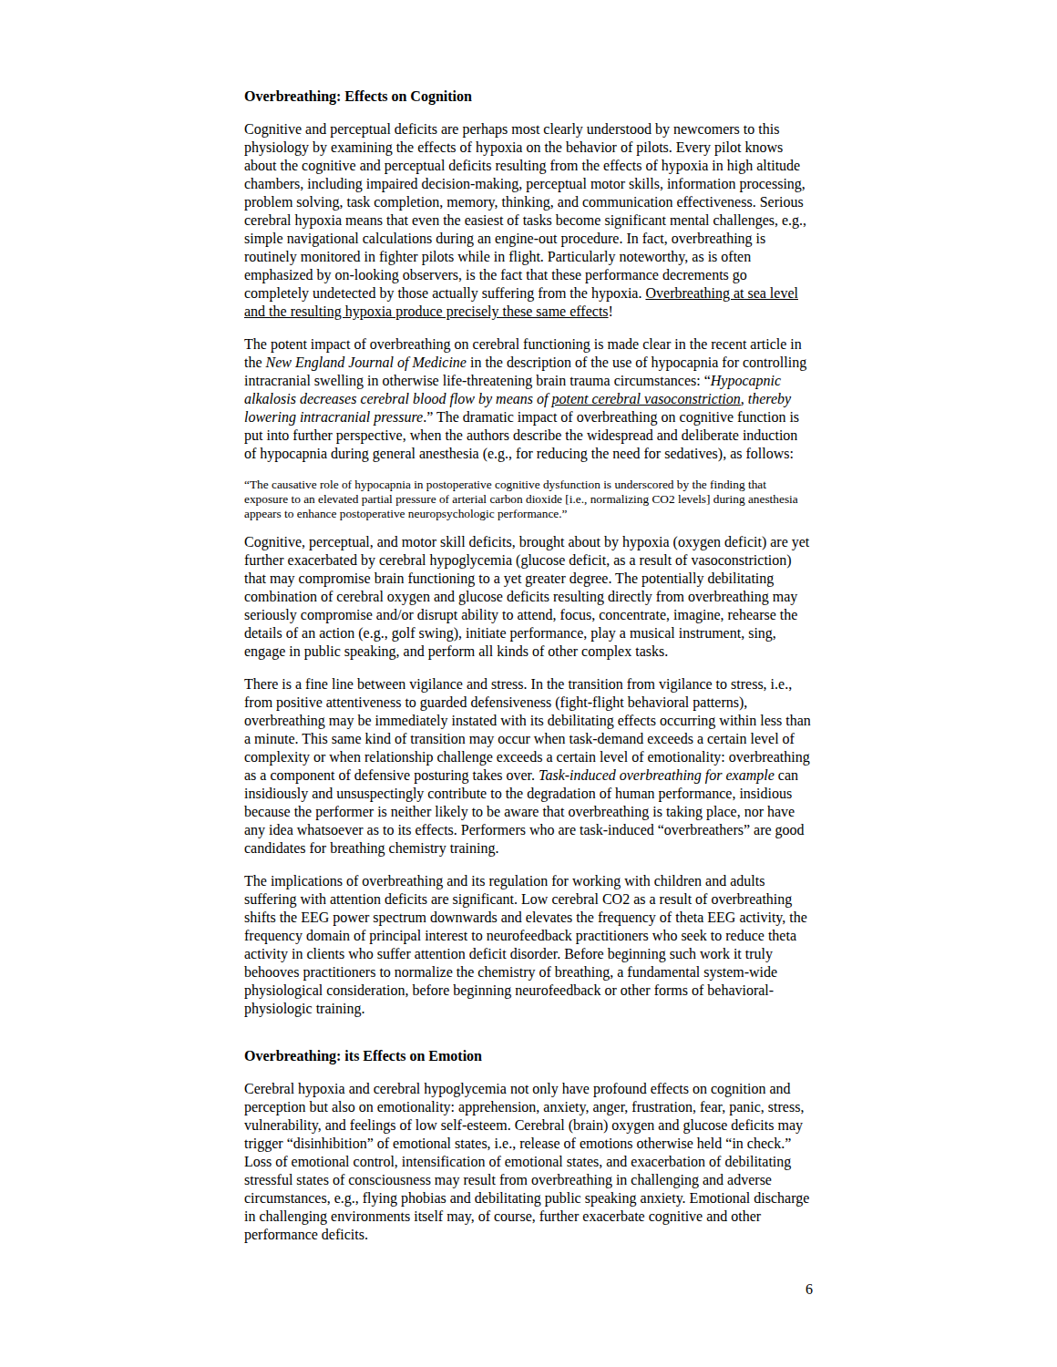Overbreathing: Effects on Cognition
Cognitive and perceptual deficits are perhaps most clearly understood by newcomers to this physiology by examining the effects of hypoxia on the behavior of pilots. Every pilot knows about the cognitive and perceptual deficits resulting from the effects of hypoxia in high altitude chambers, including impaired decision-making, perceptual motor skills, information processing, problem solving, task completion, memory, thinking, and communication effectiveness. Serious cerebral hypoxia means that even the easiest of tasks become significant mental challenges, e.g., simple navigational calculations during an engine-out procedure. In fact, overbreathing is routinely monitored in fighter pilots while in flight. Particularly noteworthy, as is often emphasized by on-looking observers, is the fact that these performance decrements go completely undetected by those actually suffering from the hypoxia. Overbreathing at sea level and the resulting hypoxia produce precisely these same effects!
The potent impact of overbreathing on cerebral functioning is made clear in the recent article in the New England Journal of Medicine in the description of the use of hypocapnia for controlling intracranial swelling in otherwise life-threatening brain trauma circumstances: “Hypocapnic alkalosis decreases cerebral blood flow by means of potent cerebral vasoconstriction, thereby lowering intracranial pressure.” The dramatic impact of overbreathing on cognitive function is put into further perspective, when the authors describe the widespread and deliberate induction of hypocapnia during general anesthesia (e.g., for reducing the need for sedatives), as follows:
“The causative role of hypocapnia in postoperative cognitive dysfunction is underscored by the finding that exposure to an elevated partial pressure of arterial carbon dioxide [i.e., normalizing CO2 levels] during anesthesia appears to enhance postoperative neuropsychologic performance.”
Cognitive, perceptual, and motor skill deficits, brought about by hypoxia (oxygen deficit) are yet further exacerbated by cerebral hypoglycemia (glucose deficit, as a result of vasoconstriction) that may compromise brain functioning to a yet greater degree. The potentially debilitating combination of cerebral oxygen and glucose deficits resulting directly from overbreathing may seriously compromise and/or disrupt ability to attend, focus, concentrate, imagine, rehearse the details of an action (e.g., golf swing), initiate performance, play a musical instrument, sing, engage in public speaking, and perform all kinds of other complex tasks.
There is a fine line between vigilance and stress. In the transition from vigilance to stress, i.e., from positive attentiveness to guarded defensiveness (fight-flight behavioral patterns), overbreathing may be immediately instated with its debilitating effects occurring within less than a minute. This same kind of transition may occur when task-demand exceeds a certain level of complexity or when relationship challenge exceeds a certain level of emotionality: overbreathing as a component of defensive posturing takes over. Task-induced overbreathing for example can insidiously and unsuspectingly contribute to the degradation of human performance, insidious because the performer is neither likely to be aware that overbreathing is taking place, nor have any idea whatsoever as to its effects. Performers who are task-induced “overbreathers” are good candidates for breathing chemistry training.
The implications of overbreathing and its regulation for working with children and adults suffering with attention deficits are significant. Low cerebral CO2 as a result of overbreathing shifts the EEG power spectrum downwards and elevates the frequency of theta EEG activity, the frequency domain of principal interest to neurofeedback practitioners who seek to reduce theta activity in clients who suffer attention deficit disorder. Before beginning such work it truly behooves practitioners to normalize the chemistry of breathing, a fundamental system-wide physiological consideration, before beginning neurofeedback or other forms of behavioral-physiologic training.
Overbreathing: its Effects on Emotion
Cerebral hypoxia and cerebral hypoglycemia not only have profound effects on cognition and perception but also on emotionality: apprehension, anxiety, anger, frustration, fear, panic, stress, vulnerability, and feelings of low self-esteem. Cerebral (brain) oxygen and glucose deficits may trigger “disinhibition” of emotional states, i.e., release of emotions otherwise held “in check.” Loss of emotional control, intensification of emotional states, and exacerbation of debilitating stressful states of consciousness may result from overbreathing in challenging and adverse circumstances, e.g., flying phobias and debilitating public speaking anxiety. Emotional discharge in challenging environments itself may, of course, further exacerbate cognitive and other performance deficits.
6